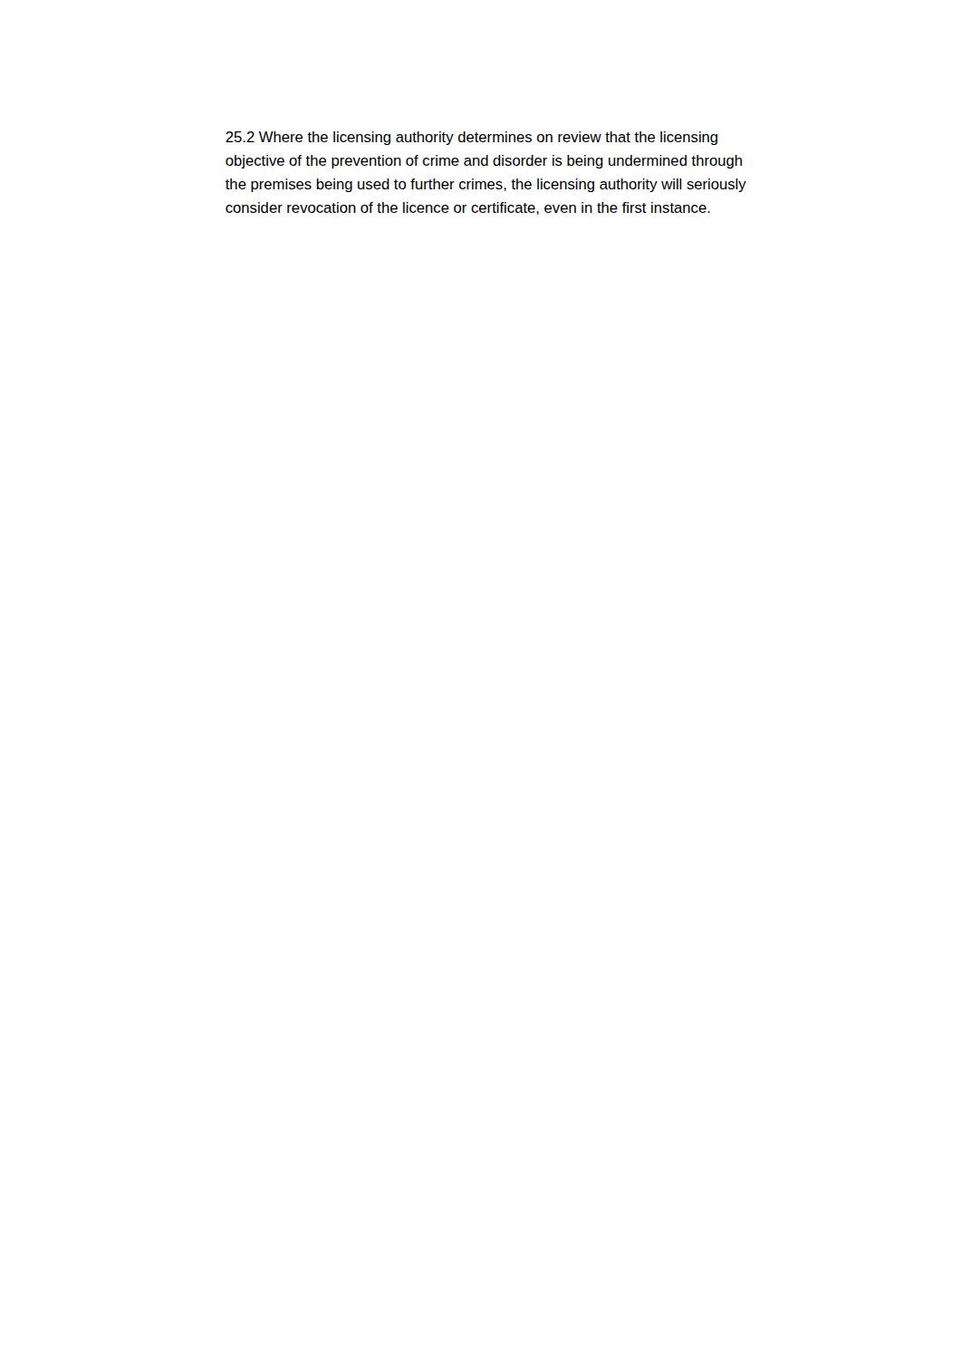25.2 Where the licensing authority determines on review that the licensing objective of the prevention of crime and disorder is being undermined through the premises being used to further crimes, the licensing authority will seriously consider revocation of the licence or certificate, even in the first instance.